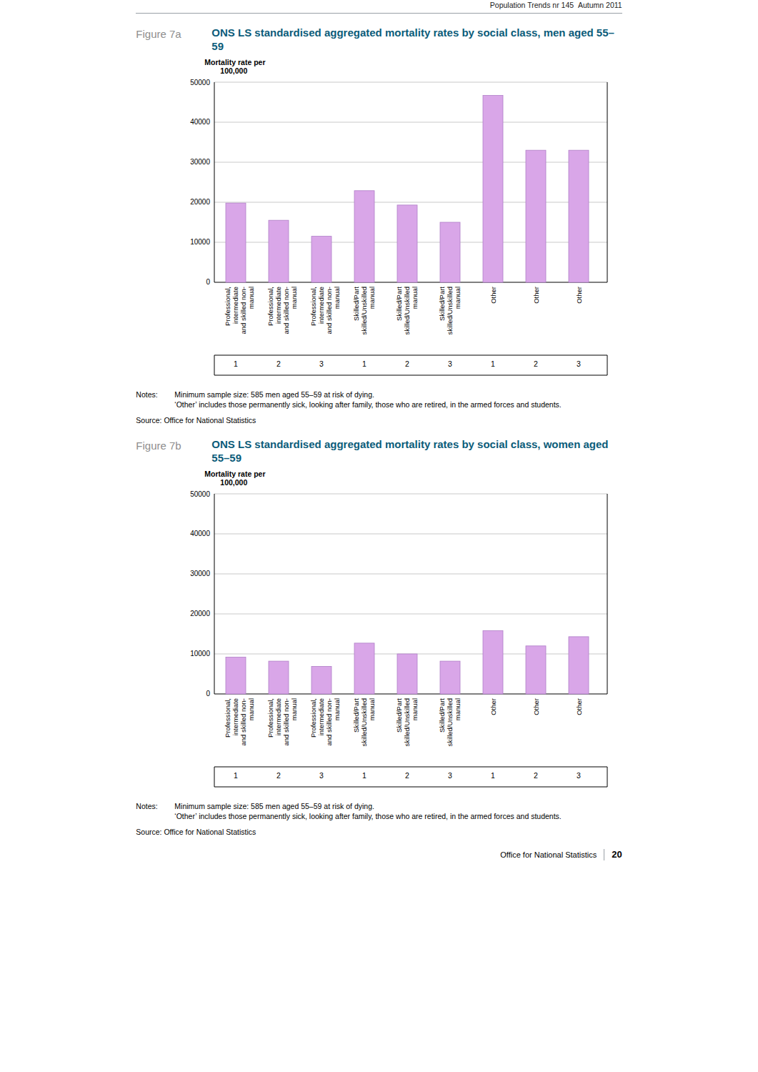Population Trends nr 145 Autumn 2011
Figure 7a
ONS LS standardised aggregated mortality rates by social class, men aged 55–59
Mortality rate per 100,000
0 10000 20000 30000 40000 50000 Professional, intermediate and skilled non- manual Professional, intermediate and skilled non- manual Professional, intermediate and skilled non- manual Skilled/Part skilled/Unskilled manual Skilled/Part skilled/Unskilled manual Skilled/Part skilled/Unskilled manual Other Other Other 1 2 3 1 2 3 1 2 3
Notes:
Minimum sample size: 585 men aged 55–59 at risk of dying.
‘Other’ includes those permanently sick, looking after family, those who are retired, in the armed forces and students.
Source: Office for National Statistics
Figure 7b
ONS LS standardised aggregated mortality rates by social class, women aged 55–59
Mortality rate per 100,000
0 10000 20000 30000 40000 50000 Professional, intermediate and skilled non- manual Professional, intermediate and skilled non- manual Professional, intermediate and skilled non- manual Skilled/Part skilled/Unskilled manual Skilled/Part skilled/Unskilled manual Skilled/Part skilled/Unskilled manual Other Other Other 1 2 3 1 2 3 1 2 3
Notes:
Minimum sample size: 585 men aged 55–59 at risk of dying.
‘Other’ includes those permanently sick, looking after family, those who are retired, in the armed forces and students.
Source: Office for National Statistics
Office for National Statistics 20